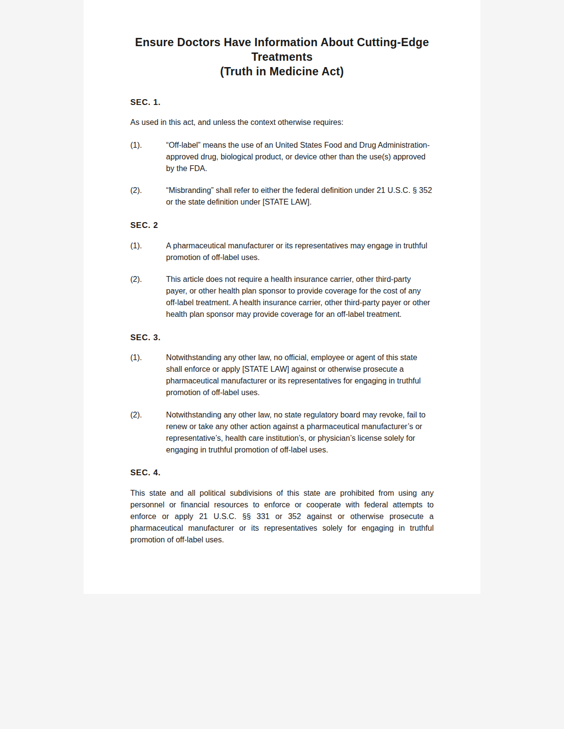Ensure Doctors Have Information About Cutting-Edge Treatments
(Truth in Medicine Act)
SEC. 1.
As used in this act, and unless the context otherwise requires:
(1). “Off-label” means the use of an United States Food and Drug Administration-approved drug, biological product, or device other than the use(s) approved by the FDA.
(2). “Misbranding” shall refer to either the federal definition under 21 U.S.C. § 352 or the state definition under [STATE LAW].
SEC. 2
(1). A pharmaceutical manufacturer or its representatives may engage in truthful promotion of off-label uses.
(2). This article does not require a health insurance carrier, other third-party payer, or other health plan sponsor to provide coverage for the cost of any off-label treatment. A health insurance carrier, other third-party payer or other health plan sponsor may provide coverage for an off-label treatment.
SEC. 3.
(1). Notwithstanding any other law, no official, employee or agent of this state shall enforce or apply [STATE LAW] against or otherwise prosecute a pharmaceutical manufacturer or its representatives for engaging in truthful promotion of off-label uses.
(2). Notwithstanding any other law, no state regulatory board may revoke, fail to renew or take any other action against a pharmaceutical manufacturer’s or representative’s, health care institution’s, or physician’s license solely for engaging in truthful promotion of off-label uses.
SEC. 4.
This state and all political subdivisions of this state are prohibited from using any personnel or financial resources to enforce or cooperate with federal attempts to enforce or apply 21 U.S.C. §§ 331 or 352 against or otherwise prosecute a pharmaceutical manufacturer or its representatives solely for engaging in truthful promotion of off-label uses.